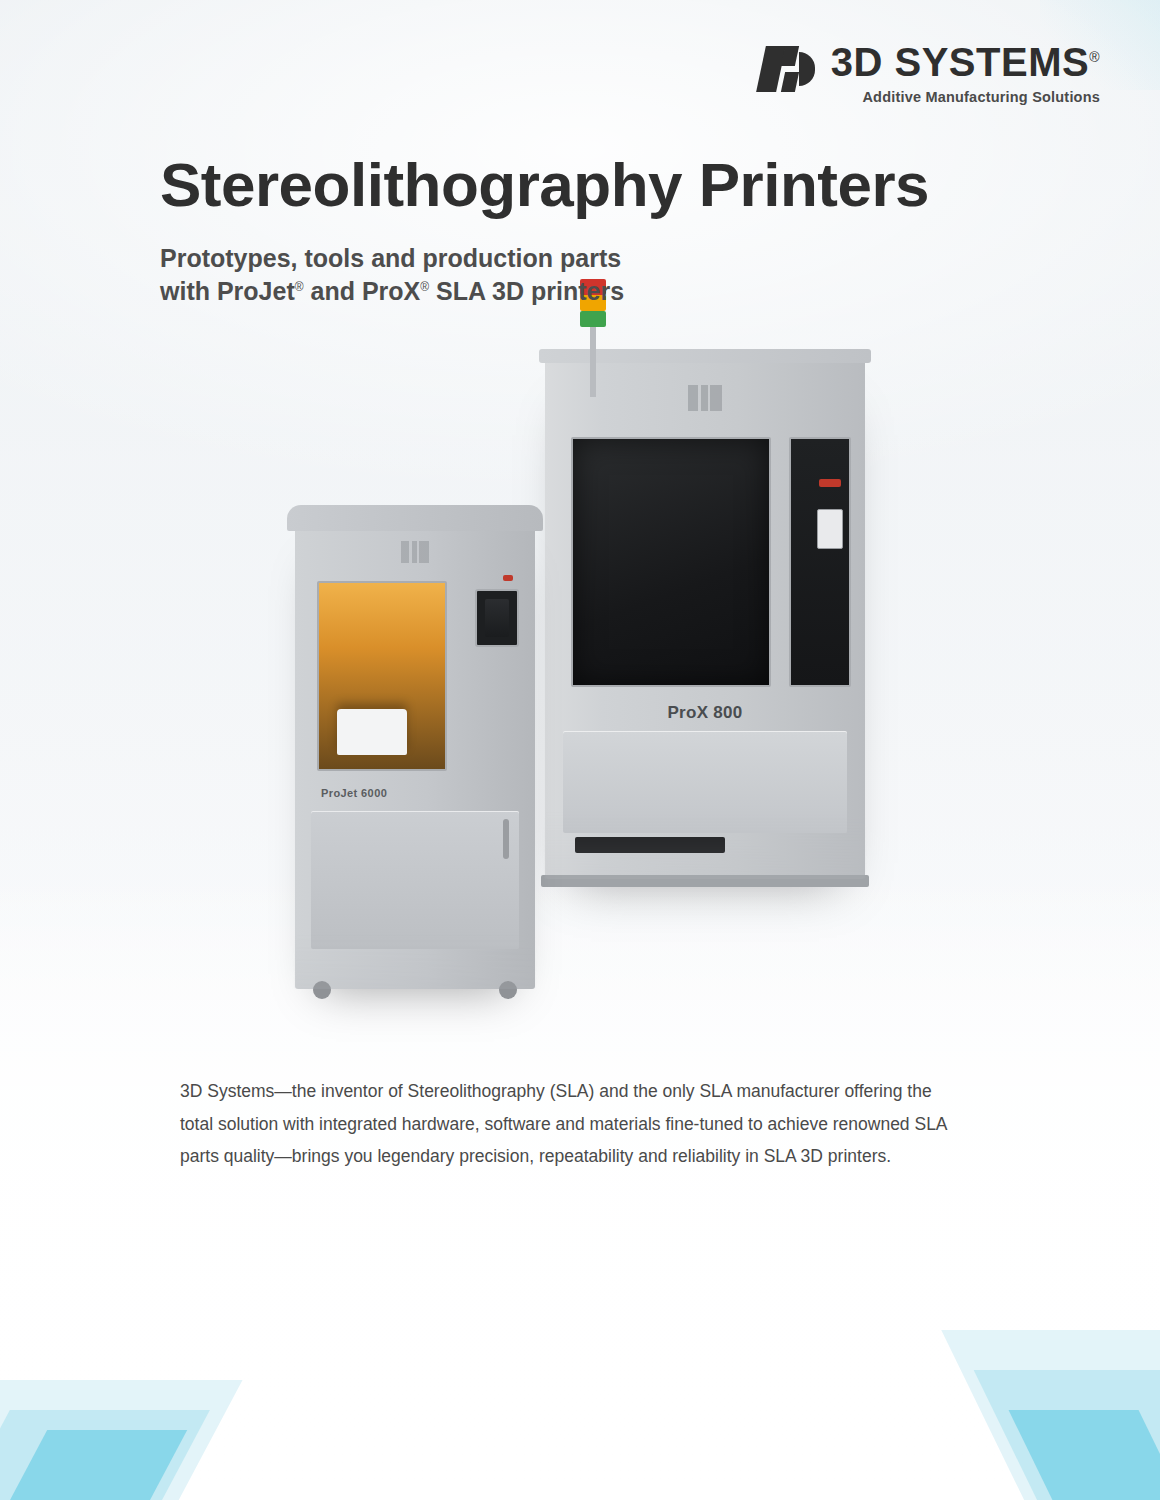3D SYSTEMS®
Additive Manufacturing Solutions
Stereolithography Printers
Prototypes, tools and production parts
with ProJet® and ProX® SLA 3D printers
ProX 800
ProJet 6000
3D Systems—the inventor of Stereolithography (SLA) and the only SLA manufacturer offering the total solution with integrated hardware, software and materials fine-tuned to achieve renowned SLA parts quality—brings you legendary precision, repeatability and reliability in SLA 3D printers.